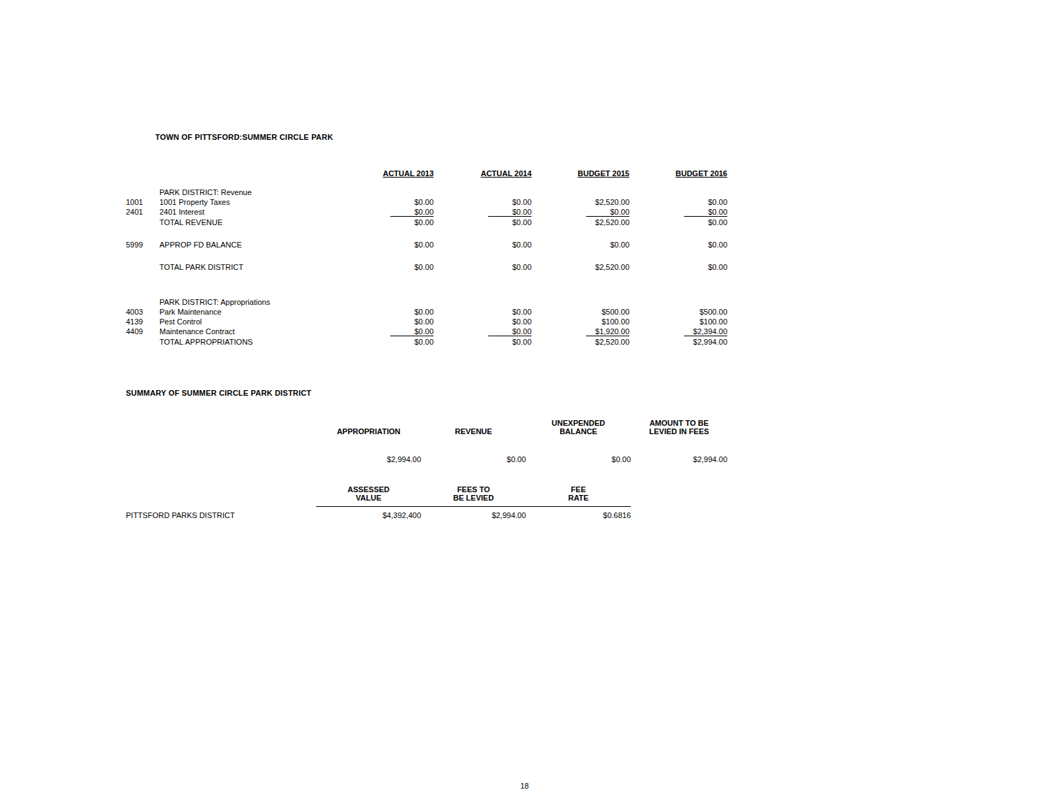TOWN OF PITTSFORD:SUMMER CIRCLE PARK
| | | ACTUAL 2013 | ACTUAL 2014 | BUDGET 2015 | BUDGET 2016 |
| --- | --- | --- | --- | --- | --- |
| | PARK DISTRICT: Revenue | | | | |
| 1001 | 1001 Property Taxes | $0.00 | $0.00 | $2,520.00 | $0.00 |
| 2401 | 2401 Interest | $0.00 | $0.00 | $0.00 | $0.00 |
| | TOTAL REVENUE | $0.00 | $0.00 | $2,520.00 | $0.00 |
| 5999 | APPROP FD BALANCE | $0.00 | $0.00 | $0.00 | $0.00 |
| | TOTAL PARK DISTRICT | $0.00 | $0.00 | $2,520.00 | $0.00 |
| | PARK DISTRICT: Appropriations | | | | |
| 4003 | Park Maintenance | $0.00 | $0.00 | $500.00 | $500.00 |
| 4139 | Pest Control | $0.00 | $0.00 | $100.00 | $100.00 |
| 4409 | Maintenance Contract | $0.00 | $0.00 | $1,920.00 | $2,394.00 |
| | TOTAL APPROPRIATIONS | $0.00 | $0.00 | $2,520.00 | $2,994.00 |
SUMMARY OF SUMMER CIRCLE PARK DISTRICT
| | APPROPRIATION | REVENUE | UNEXPENDED BALANCE | AMOUNT TO BE LEVIED IN FEES |
| --- | --- | --- | --- | --- |
| | $2,994.00 | $0.00 | $0.00 | $2,994.00 |
| | ASSESSED VALUE | FEES TO BE LEVIED | FEE RATE | |
| PITTSFORD PARKS DISTRICT | $4,392,400 | $2,994.00 | $0.6816 | |
18